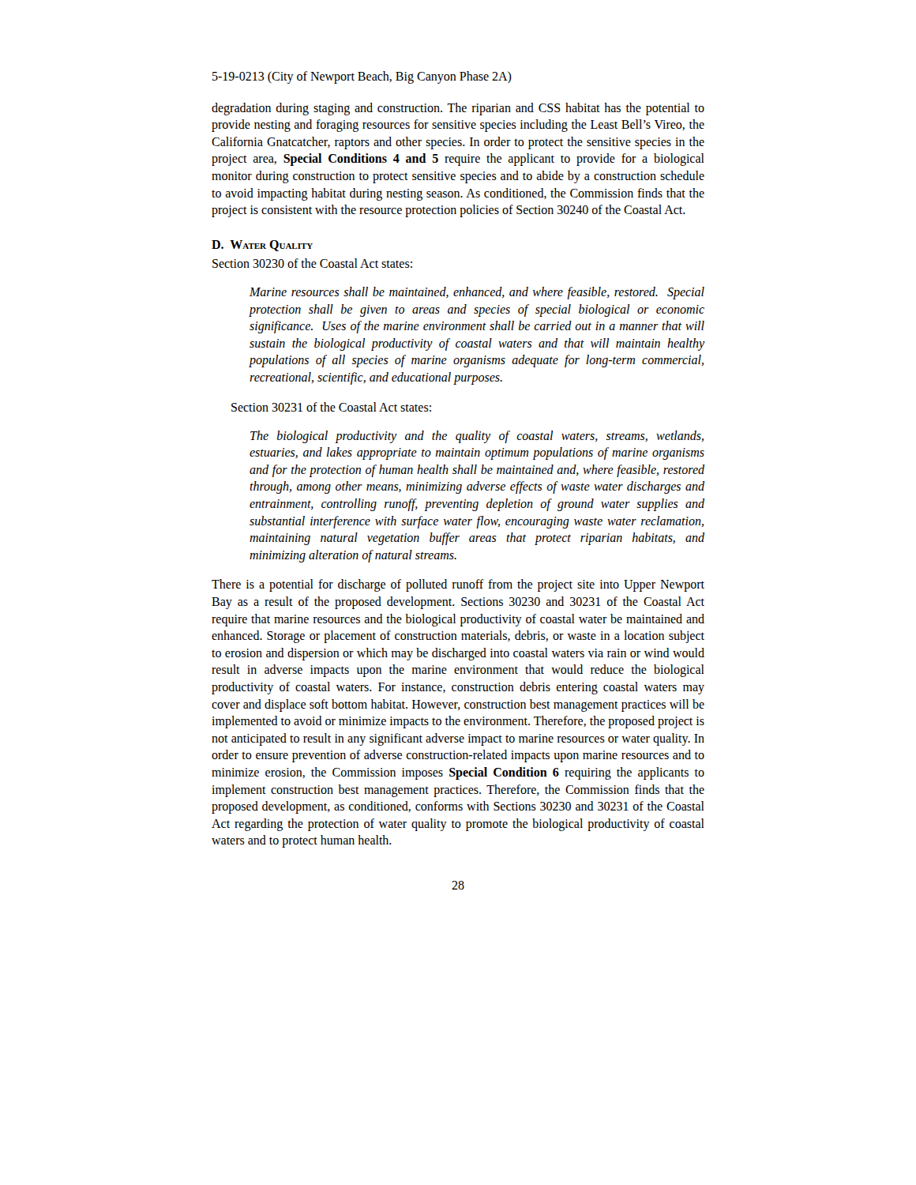5-19-0213 (City of Newport Beach, Big Canyon Phase 2A)
degradation during staging and construction. The riparian and CSS habitat has the potential to provide nesting and foraging resources for sensitive species including the Least Bell’s Vireo, the California Gnatcatcher, raptors and other species. In order to protect the sensitive species in the project area, Special Conditions 4 and 5 require the applicant to provide for a biological monitor during construction to protect sensitive species and to abide by a construction schedule to avoid impacting habitat during nesting season. As conditioned, the Commission finds that the project is consistent with the resource protection policies of Section 30240 of the Coastal Act.
D. Water Quality
Section 30230 of the Coastal Act states:
Marine resources shall be maintained, enhanced, and where feasible, restored. Special protection shall be given to areas and species of special biological or economic significance. Uses of the marine environment shall be carried out in a manner that will sustain the biological productivity of coastal waters and that will maintain healthy populations of all species of marine organisms adequate for long-term commercial, recreational, scientific, and educational purposes.
Section 30231 of the Coastal Act states:
The biological productivity and the quality of coastal waters, streams, wetlands, estuaries, and lakes appropriate to maintain optimum populations of marine organisms and for the protection of human health shall be maintained and, where feasible, restored through, among other means, minimizing adverse effects of waste water discharges and entrainment, controlling runoff, preventing depletion of ground water supplies and substantial interference with surface water flow, encouraging waste water reclamation, maintaining natural vegetation buffer areas that protect riparian habitats, and minimizing alteration of natural streams.
There is a potential for discharge of polluted runoff from the project site into Upper Newport Bay as a result of the proposed development. Sections 30230 and 30231 of the Coastal Act require that marine resources and the biological productivity of coastal water be maintained and enhanced. Storage or placement of construction materials, debris, or waste in a location subject to erosion and dispersion or which may be discharged into coastal waters via rain or wind would result in adverse impacts upon the marine environment that would reduce the biological productivity of coastal waters. For instance, construction debris entering coastal waters may cover and displace soft bottom habitat. However, construction best management practices will be implemented to avoid or minimize impacts to the environment. Therefore, the proposed project is not anticipated to result in any significant adverse impact to marine resources or water quality. In order to ensure prevention of adverse construction-related impacts upon marine resources and to minimize erosion, the Commission imposes Special Condition 6 requiring the applicants to implement construction best management practices. Therefore, the Commission finds that the proposed development, as conditioned, conforms with Sections 30230 and 30231 of the Coastal Act regarding the protection of water quality to promote the biological productivity of coastal waters and to protect human health.
28